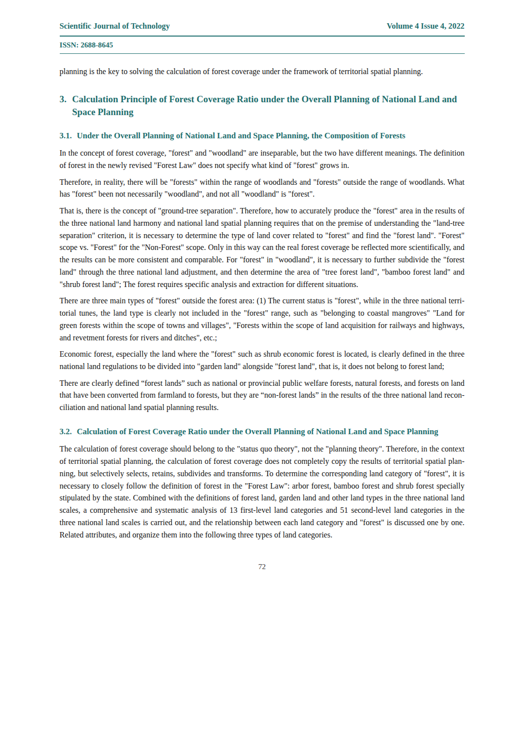Scientific Journal of Technology Volume 4 Issue 4, 2022
ISSN: 2688-8645
planning is the key to solving the calculation of forest coverage under the framework of territorial spatial planning.
3. Calculation Principle of Forest Coverage Ratio under the Overall Planning of National Land and Space Planning
3.1. Under the Overall Planning of National Land and Space Planning, the Composition of Forests
In the concept of forest coverage, "forest" and "woodland" are inseparable, but the two have different meanings. The definition of forest in the newly revised "Forest Law" does not specify what kind of "forest" grows in.
Therefore, in reality, there will be "forests" within the range of woodlands and "forests" outside the range of woodlands. What has "forest" been not necessarily "woodland", and not all "woodland" is "forest".
That is, there is the concept of "ground-tree separation". Therefore, how to accurately produce the "forest" area in the results of the three national land harmony and national land spatial planning requires that on the premise of understanding the "land-tree separation" criterion, it is necessary to determine the type of land cover related to "forest" and find the "forest land". "Forest" scope vs. "Forest" for the "Non-Forest" scope. Only in this way can the real forest coverage be reflected more scientifically, and the results can be more consistent and comparable. For "forest" in "woodland", it is necessary to further subdivide the "forest land" through the three national land adjustment, and then determine the area of "tree forest land", "bamboo forest land" and "shrub forest land"; The forest requires specific analysis and extraction for different situations.
There are three main types of "forest" outside the forest area: (1) The current status is "forest", while in the three national territorial tunes, the land type is clearly not included in the "forest" range, such as "belonging to coastal mangroves" "Land for green forests within the scope of towns and villages", "Forests within the scope of land acquisition for railways and highways, and revetment forests for rivers and ditches", etc.;
Economic forest, especially the land where the "forest" such as shrub economic forest is located, is clearly defined in the three national land regulations to be divided into "garden land" alongside "forest land", that is, it does not belong to forest land;
There are clearly defined “forest lands” such as national or provincial public welfare forests, natural forests, and forests on land that have been converted from farmland to forests, but they are “non-forest lands” in the results of the three national land reconciliation and national land spatial planning results.
3.2. Calculation of Forest Coverage Ratio under the Overall Planning of National Land and Space Planning
The calculation of forest coverage should belong to the "status quo theory", not the "planning theory". Therefore, in the context of territorial spatial planning, the calculation of forest coverage does not completely copy the results of territorial spatial planning, but selectively selects, retains, subdivides and transforms. To determine the corresponding land category of "forest", it is necessary to closely follow the definition of forest in the "Forest Law": arbor forest, bamboo forest and shrub forest specially stipulated by the state. Combined with the definitions of forest land, garden land and other land types in the three national land scales, a comprehensive and systematic analysis of 13 first-level land categories and 51 second-level land categories in the three national land scales is carried out, and the relationship between each land category and "forest" is discussed one by one. Related attributes, and organize them into the following three types of land categories.
72